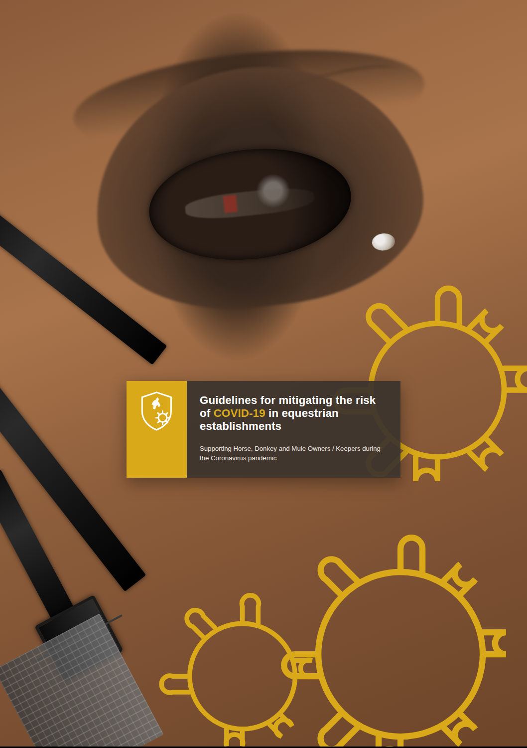Guidelines for mitigating the risk of COVID-19 in equestrian establishments
Supporting Horse, Donkey and Mule Owners / Keepers during the Coronavirus pandemic